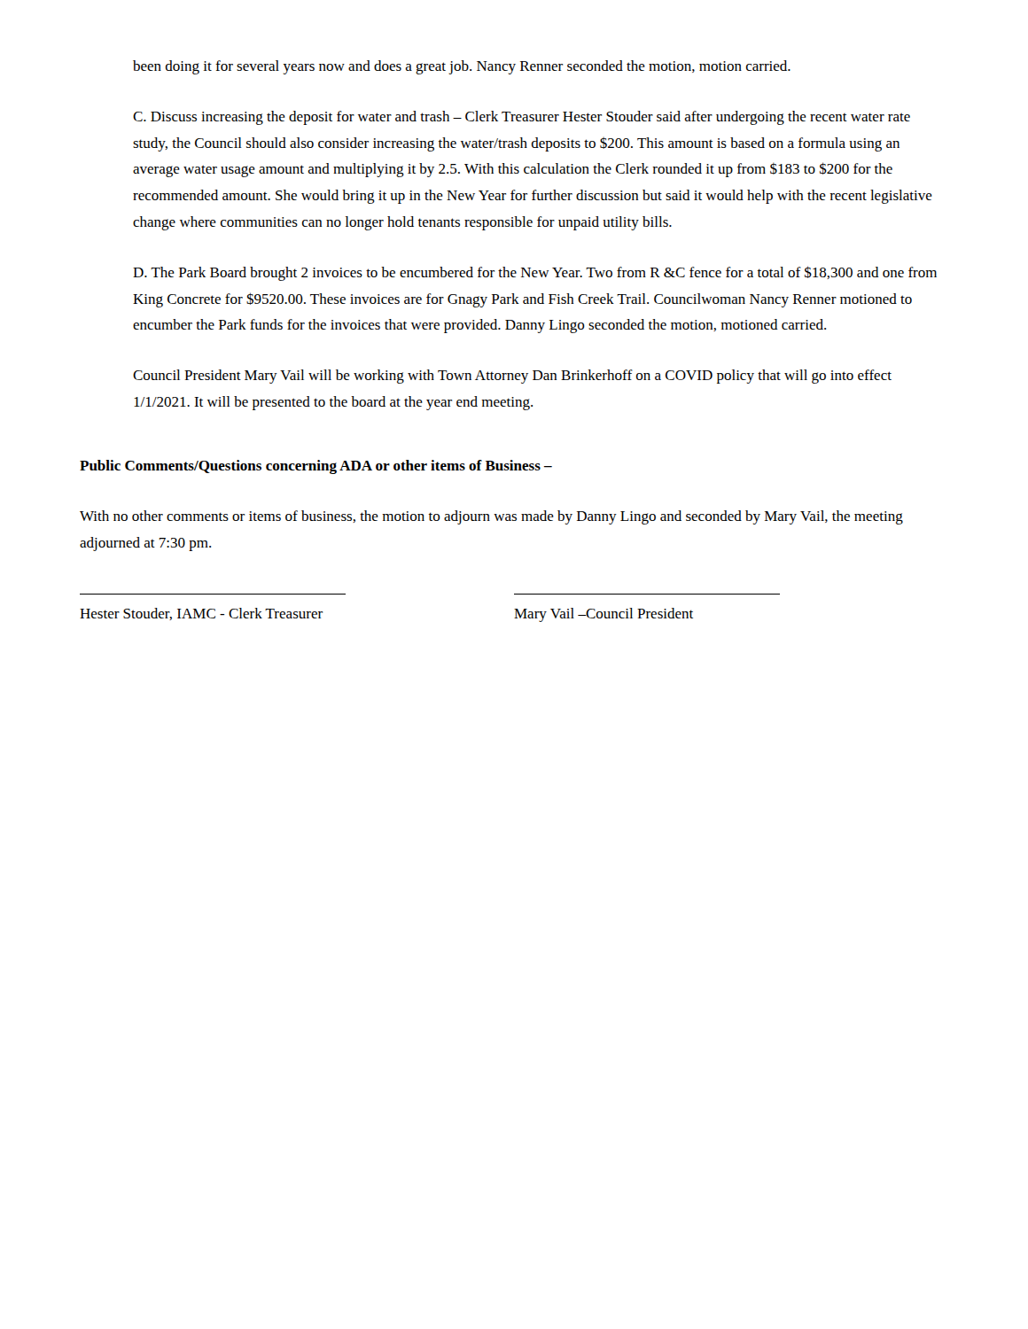been doing it for several years now and does a great job. Nancy Renner seconded the motion, motion carried.
C. Discuss increasing the deposit for water and trash – Clerk Treasurer Hester Stouder said after undergoing the recent water rate study, the Council should also consider increasing the water/trash deposits to $200. This amount is based on a formula using an average water usage amount and multiplying it by 2.5. With this calculation the Clerk rounded it up from $183 to $200 for the recommended amount. She would bring it up in the New Year for further discussion but said it would help with the recent legislative change where communities can no longer hold tenants responsible for unpaid utility bills.
D. The Park Board brought 2 invoices to be encumbered for the New Year. Two from R &C fence for a total of $18,300 and one from King Concrete for $9520.00. These invoices are for Gnagy Park and Fish Creek Trail. Councilwoman Nancy Renner motioned to encumber the Park funds for the invoices that were provided. Danny Lingo seconded the motion, motioned carried.
Council President Mary Vail will be working with Town Attorney Dan Brinkerhoff on a COVID policy that will go into effect 1/1/2021. It will be presented to the board at the year end meeting.
Public Comments/Questions concerning ADA or other items of Business –
With no other comments or items of business, the motion to adjourn was made by Danny Lingo and seconded by Mary Vail, the meeting adjourned at 7:30 pm.
| Hester Stouder, IAMC - Clerk Treasurer | Mary Vail –Council President |